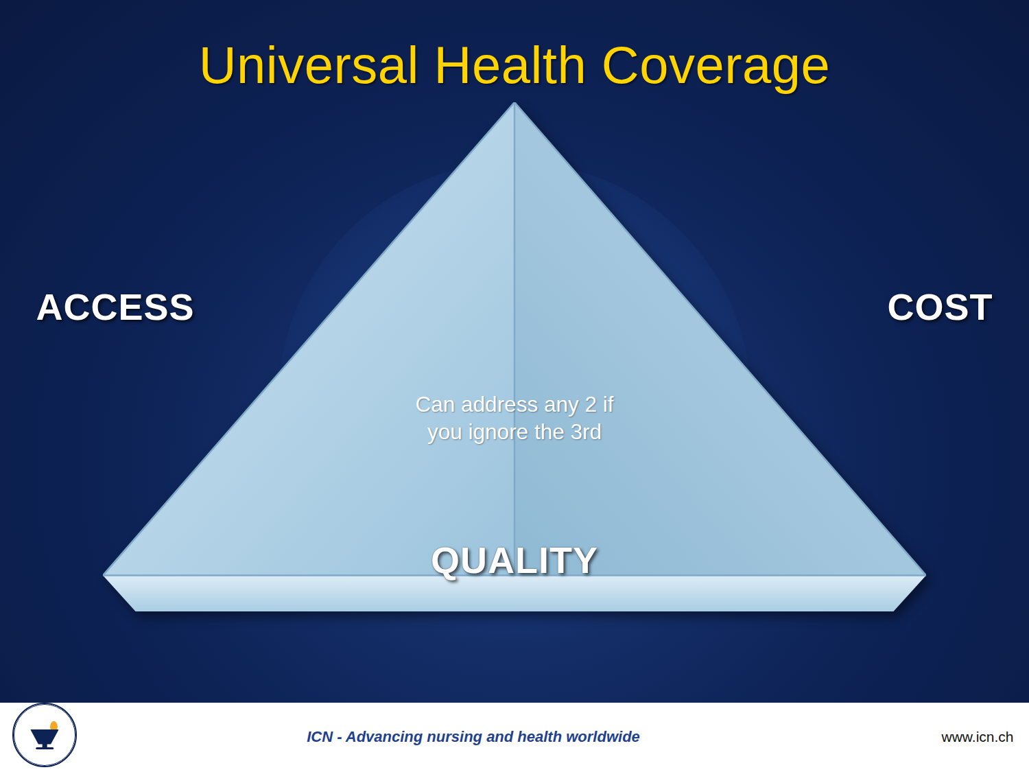Universal Health Coverage
Can address any 2 if
you ignore the 3rd
ACCESS
COST
QUALITY
ICN - Advancing nursing and health worldwide
www.icn.ch